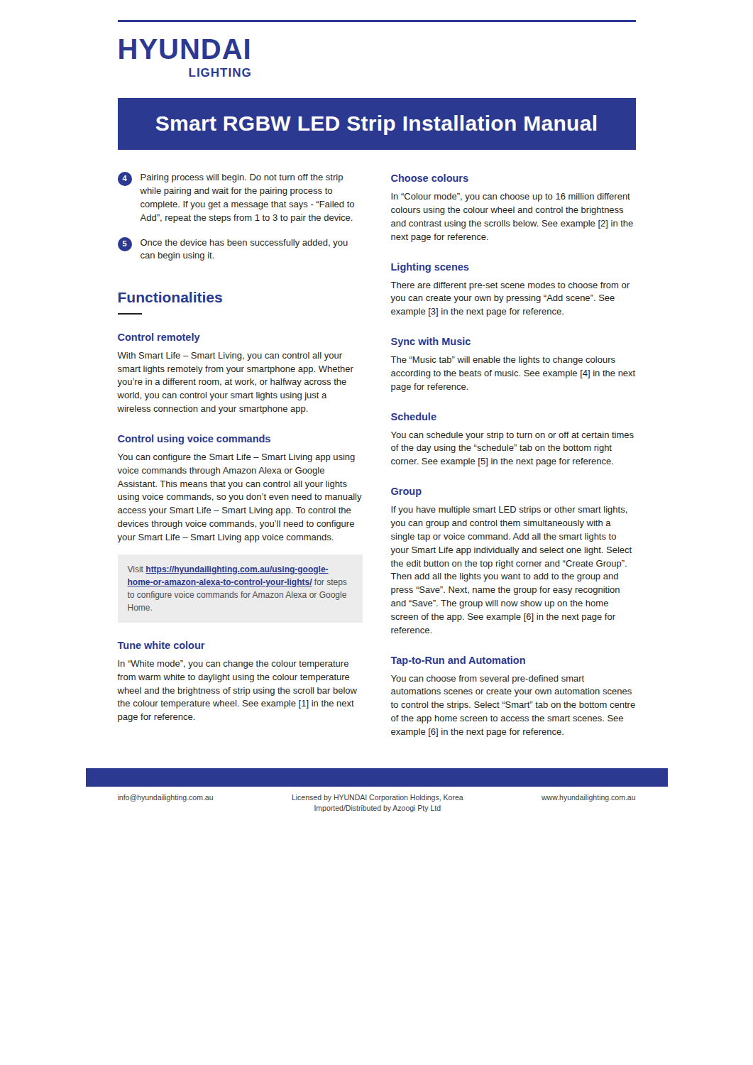HYUNDAI
LIGHTING
Smart RGBW LED Strip Installation Manual
4
Pairing process will begin. Do not turn off the strip while pairing and wait for the pairing process to complete. If you get a message that says - “Failed to Add”, repeat the steps from 1 to 3 to pair the device.
5
Once the device has been successfully added, you can begin using it.
Functionalities
Control remotely
With Smart Life – Smart Living, you can control all your smart lights remotely from your smartphone app. Whether you’re in a different room, at work, or halfway across the world, you can control your smart lights using just a wireless connection and your smartphone app.
Control using voice commands
You can configure the Smart Life – Smart Living app using voice commands through Amazon Alexa or Google Assistant. This means that you can control all your lights using voice commands, so you don’t even need to manually access your Smart Life – Smart Living app. To control the devices through voice commands, you’ll need to configure your Smart Life – Smart Living app voice commands.
Visit https://hyundailighting.com.au/using-google-home-or-amazon-alexa-to-control-your-lights/ for steps to configure voice commands for Amazon Alexa or Google Home.
Tune white colour
In “White mode”, you can change the colour temperature from warm white to daylight using the colour temperature wheel and the brightness of strip using the scroll bar below the colour temperature wheel. See example [1] in the next page for reference.
Choose colours
In “Colour mode”, you can choose up to 16 million different colours using the colour wheel and control the brightness and contrast using the scrolls below. See example [2] in the next page for reference.
Lighting scenes
There are different pre-set scene modes to choose from or you can create your own by pressing “Add scene”. See example [3] in the next page for reference.
Sync with Music
The “Music tab” will enable the lights to change colours according to the beats of music. See example [4] in the next page for reference.
Schedule
You can schedule your strip to turn on or off at certain times of the day using the “schedule” tab on the bottom right corner. See example [5] in the next page for reference.
Group
If you have multiple smart LED strips or other smart lights, you can group and control them simultaneously with a single tap or voice command. Add all the smart lights to your Smart Life app individually and select one light. Select the edit button on the top right corner and “Create Group”. Then add all the lights you want to add to the group and press “Save”. Next, name the group for easy recognition and “Save”. The group will now show up on the home screen of the app. See example [6] in the next page for reference.
Tap-to-Run and Automation
You can choose from several pre-defined smart automations scenes or create your own automation scenes to control the strips. Select “Smart” tab on the bottom centre of the app home screen to access the smart scenes. See example [6] in the next page for reference.
info@hyundailighting.com.au
Licensed by HYUNDAI Corporation Holdings, Korea
Imported/Distributed by Azoogi Pty Ltd
www.hyundailighting.com.au